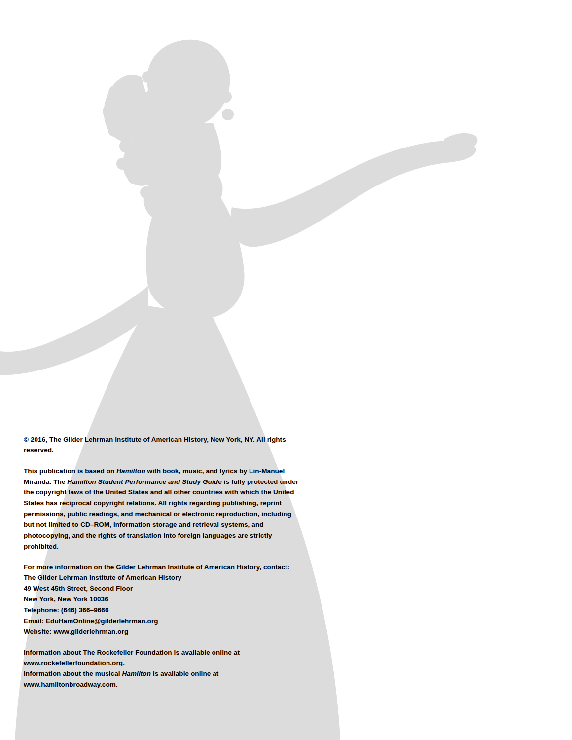© 2016, The Gilder Lehrman Institute of American History, New York, NY. All rights reserved.
This publication is based on Hamilton with book, music, and lyrics by Lin-Manuel Miranda. The Hamilton Student Performance and Study Guide is fully protected under the copyright laws of the United States and all other countries with which the United States has reciprocal copyright relations. All rights regarding publishing, reprint permissions, public readings, and mechanical or electronic reproduction, including but not limited to CD–ROM, information storage and retrieval systems, and photocopying, and the rights of translation into foreign languages are strictly prohibited.
For more information on the Gilder Lehrman Institute of American History, contact: The Gilder Lehrman Institute of American History 49 West 45th Street, Second Floor New York, New York 10036 Telephone: (646) 366–9666 Email: EduHamOnline@gilderlehrman.org Website: www.gilderlehrman.org
Information about The Rockefeller Foundation is available online at www.rockefellerfoundation.org.
Information about the musical Hamilton is available online at www.hamiltonbroadway.com.